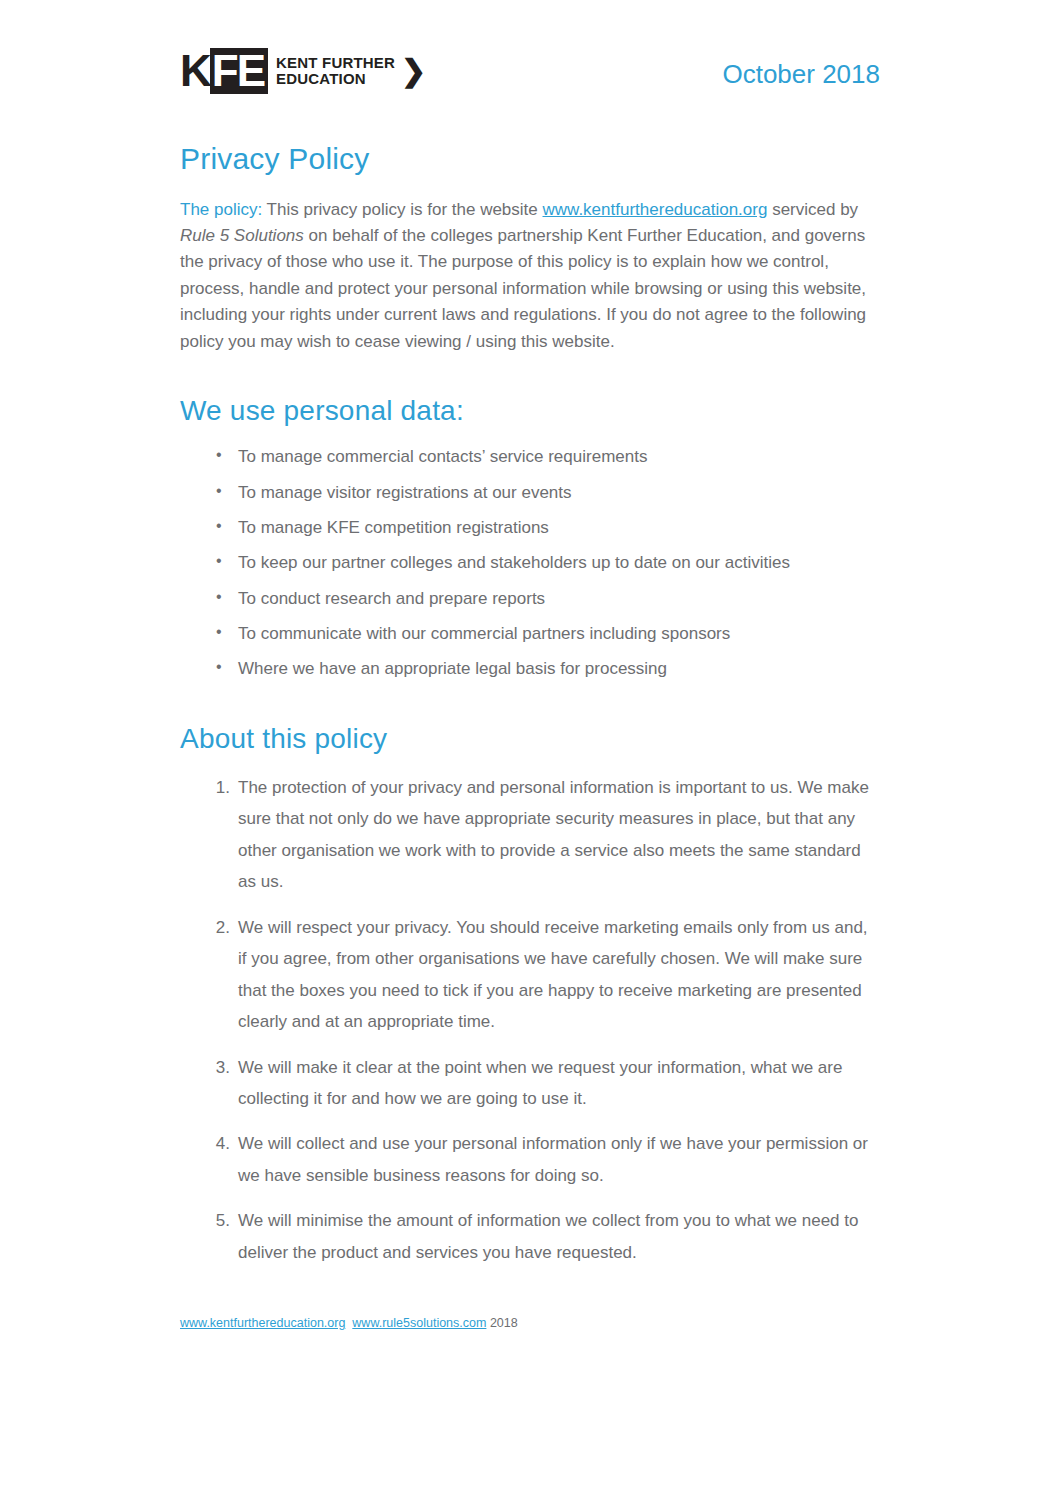KFE Kent Further
Education ❯
October 2018
Privacy Policy
The policy: This privacy policy is for the website www.kentfurthereducation.org serviced by Rule 5 Solutions on behalf of the colleges partnership Kent Further Education, and governs the privacy of those who use it. The purpose of this policy is to explain how we control, process, handle and protect your personal information while browsing or using this website, including your rights under current laws and regulations. If you do not agree to the following policy you may wish to cease viewing / using this website.
We use personal data:
To manage commercial contacts’ service requirements
To manage visitor registrations at our events
To manage KFE competition registrations
To keep our partner colleges and stakeholders up to date on our activities
To conduct research and prepare reports
To communicate with our commercial partners including sponsors
Where we have an appropriate legal basis for processing
About this policy
The protection of your privacy and personal information is important to us. We make sure that not only do we have appropriate security measures in place, but that any other organisation we work with to provide a service also meets the same standard as us.
We will respect your privacy. You should receive marketing emails only from us and, if you agree, from other organisations we have carefully chosen. We will make sure that the boxes you need to tick if you are happy to receive marketing are presented clearly and at an appropriate time.
We will make it clear at the point when we request your information, what we are collecting it for and how we are going to use it.
We will collect and use your personal information only if we have your permission or we have sensible business reasons for doing so.
We will minimise the amount of information we collect from you to what we need to deliver the product and services you have requested.
www.kentfurthereducation.org www.rule5solutions.com 2018